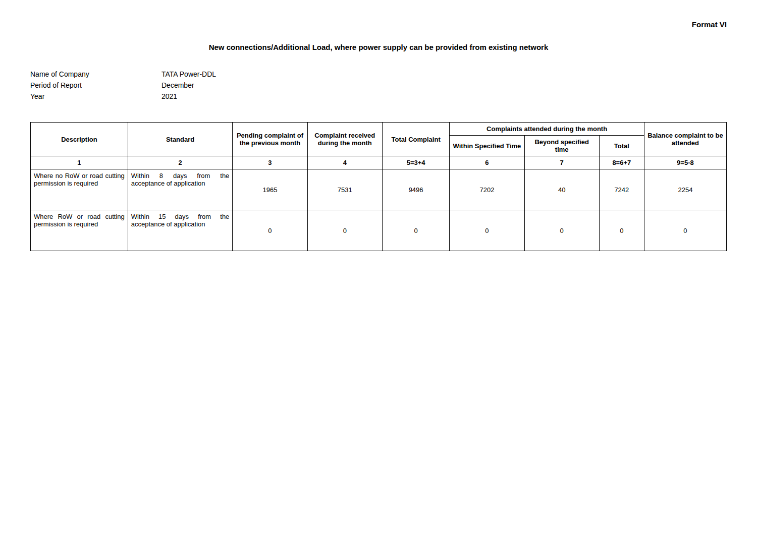Format VI
New connections/Additional Load, where power supply can be provided from existing network
| Name of Company | TATA Power-DDL |
| Period of Report | December |
| Year | 2021 |
| Description | Standard | Pending complaint of the previous month | Complaint received during the month | Total Complaint | Complaints attended during the month | Balance complaint to be attended |
| --- | --- | --- | --- | --- | --- | --- |
| Within Specified Time | Beyond specified time | Total |
| 1 | 2 | 3 | 4 | 5=3+4 | 6 | 7 | 8=6+7 | 9=5-8 |
| Where no RoW or road cutting permission is required | Within 8 days from the acceptance of application | 1965 | 7531 | 9496 | 7202 | 40 | 7242 | 2254 |
| Where RoW or road cutting permission is required | Within 15 days from the acceptance of application | 0 | 0 | 0 | 0 | 0 | 0 | 0 |